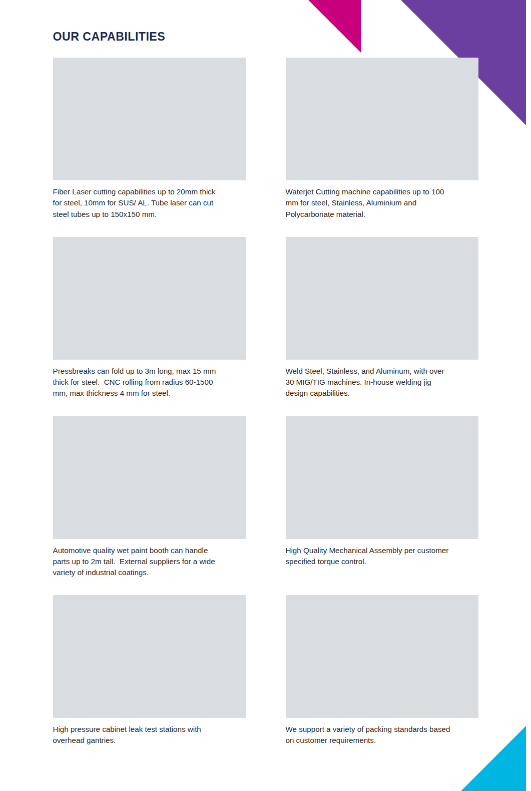OUR CAPABILITIES
Fiber Laser cutting capabilities up to 20mm thick for steel, 10mm for SUS/ AL. Tube laser can cut steel tubes up to 150x150 mm.
Waterjet Cutting machine capabilities up to 100 mm for steel, Stainless, Aluminium and Polycarbonate material.
Pressbreaks can fold up to 3m long, max 15 mm thick for steel. CNC rolling from radius 60-1500 mm, max thickness 4 mm for steel.
Weld Steel, Stainless, and Aluminum, with over 30 MIG/TIG machines. In-house welding jig design capabilities.
Automotive quality wet paint booth can handle parts up to 2m tall. External suppliers for a wide variety of industrial coatings.
High Quality Mechanical Assembly per customer specified torque control.
High pressure cabinet leak test stations with overhead gantries.
We support a variety of packing standards based on customer requirements.